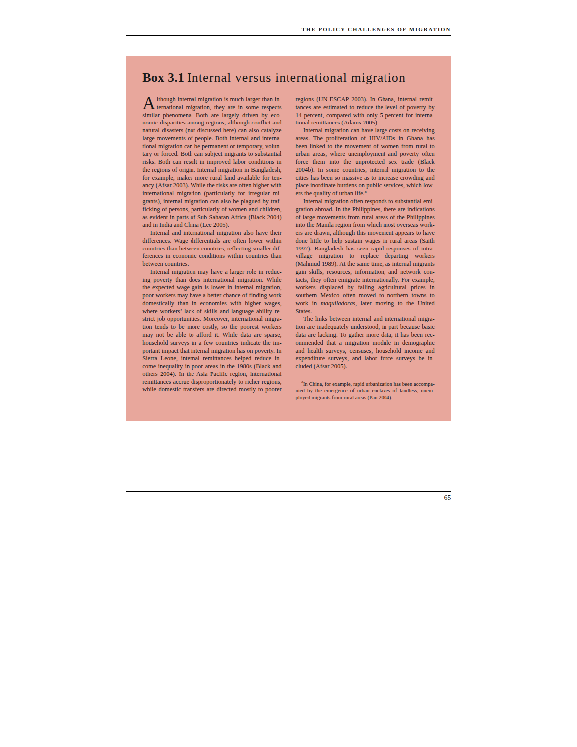The Policy Challenges of Migration
Box 3.1 Internal versus international migration
Although internal migration is much larger than international migration, they are in some respects similar phenomena. Both are largely driven by economic disparities among regions, although conflict and natural disasters (not discussed here) can also catalyze large movements of people. Both internal and international migration can be permanent or temporary, voluntary or forced. Both can subject migrants to substantial risks. Both can result in improved labor conditions in the regions of origin. Internal migration in Bangladesh, for example, makes more rural land available for tenancy (Afsar 2003). While the risks are often higher with international migration (particularly for irregular migrants), internal migration can also be plagued by trafficking of persons, particularly of women and children, as evident in parts of Sub-Saharan Africa (Black 2004) and in India and China (Lee 2005).
Internal and international migration also have their differences. Wage differentials are often lower within countries than between countries, reflecting smaller differences in economic conditions within countries than between countries.
Internal migration may have a larger role in reducing poverty than does international migration. While the expected wage gain is lower in internal migration, poor workers may have a better chance of finding work domestically than in economies with higher wages, where workers’ lack of skills and language ability restrict job opportunities. Moreover, international migration tends to be more costly, so the poorest workers may not be able to afford it. While data are sparse, household surveys in a few countries indicate the important impact that internal migration has on poverty. In Sierra Leone, internal remittances helped reduce income inequality in poor areas in the 1980s (Black and others 2004). In the Asia Pacific region, international remittances accrue disproportionately to richer regions, while domestic transfers are directed mostly to poorer regions (UN-ESCAP 2003). In Ghana, internal remittances are estimated to reduce the level of poverty by 14 percent, compared with only 5 percent for international remittances (Adams 2005).
Internal migration can have large costs on receiving areas. The proliferation of HIV/AIDs in Ghana has been linked to the movement of women from rural to urban areas, where unemployment and poverty often force them into the unprotected sex trade (Black 2004b). In some countries, internal migration to the cities has been so massive as to increase crowding and place inordinate burdens on public services, which lowers the quality of urban life.a
Internal migration often responds to substantial emigration abroad. In the Philippines, there are indications of large movements from rural areas of the Philippines into the Manila region from which most overseas workers are drawn, although this movement appears to have done little to help sustain wages in rural areas (Saith 1997). Bangladesh has seen rapid responses of intra-village migration to replace departing workers (Mahmud 1989). At the same time, as internal migrants gain skills, resources, information, and network contacts, they often emigrate internationally. For example, workers displaced by falling agricultural prices in southern Mexico often moved to northern towns to work in maquiladoras, later moving to the United States.
The links between internal and international migration are inadequately understood, in part because basic data are lacking. To gather more data, it has been recommended that a migration module in demographic and health surveys, censuses, household income and expenditure surveys, and labor force surveys be included (Afsar 2005).
aIn China, for example, rapid urbanization has been accompanied by the emergence of urban enclaves of landless, unemployed migrants from rural areas (Pan 2004).
65